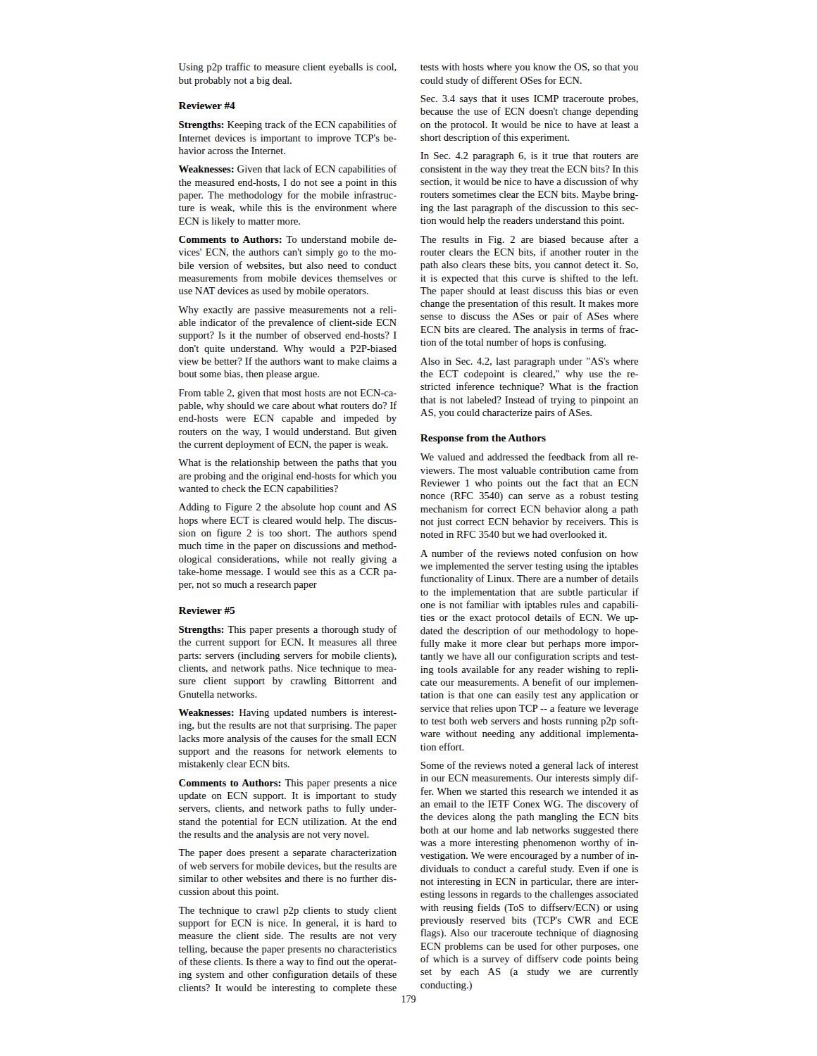Using p2p traffic to measure client eyeballs is cool, but probably not a big deal.
Reviewer #4
Strengths: Keeping track of the ECN capabilities of Internet devices is important to improve TCP's behavior across the Internet.
Weaknesses: Given that lack of ECN capabilities of the measured end-hosts, I do not see a point in this paper. The methodology for the mobile infrastructure is weak, while this is the environment where ECN is likely to matter more.
Comments to Authors: To understand mobile devices' ECN, the authors can't simply go to the mobile version of websites, but also need to conduct measurements from mobile devices themselves or use NAT devices as used by mobile operators.
Why exactly are passive measurements not a reliable indicator of the prevalence of client-side ECN support? Is it the number of observed end-hosts? I don't quite understand. Why would a P2P-biased view be better? If the authors want to make claims a bout some bias, then please argue.
From table 2, given that most hosts are not ECN-capable, why should we care about what routers do? If end-hosts were ECN capable and impeded by routers on the way, I would understand. But given the current deployment of ECN, the paper is weak.
What is the relationship between the paths that you are probing and the original end-hosts for which you wanted to check the ECN capabilities?
Adding to Figure 2 the absolute hop count and AS hops where ECT is cleared would help. The discussion on figure 2 is too short. The authors spend much time in the paper on discussions and methodological considerations, while not really giving a take-home message. I would see this as a CCR paper, not so much a research paper
Reviewer #5
Strengths: This paper presents a thorough study of the current support for ECN. It measures all three parts: servers (including servers for mobile clients), clients, and network paths. Nice technique to measure client support by crawling Bittorrent and Gnutella networks.
Weaknesses: Having updated numbers is interesting, but the results are not that surprising. The paper lacks more analysis of the causes for the small ECN support and the reasons for network elements to mistakenly clear ECN bits.
Comments to Authors: This paper presents a nice update on ECN support. It is important to study servers, clients, and network paths to fully understand the potential for ECN utilization. At the end the results and the analysis are not very novel.
The paper does present a separate characterization of web servers for mobile devices, but the results are similar to other websites and there is no further discussion about this point.
The technique to crawl p2p clients to study client support for ECN is nice. In general, it is hard to measure the client side. The results are not very telling, because the paper presents no characteristics of these clients. Is there a way to find out the operating system and other configuration details of these clients? It would be interesting to complete these tests with hosts where you know the OS, so that you could study of different OSes for ECN.
Sec. 3.4 says that it uses ICMP traceroute probes, because the use of ECN doesn't change depending on the protocol. It would be nice to have at least a short description of this experiment.
In Sec. 4.2 paragraph 6, is it true that routers are consistent in the way they treat the ECN bits? In this section, it would be nice to have a discussion of why routers sometimes clear the ECN bits. Maybe bringing the last paragraph of the discussion to this section would help the readers understand this point.
The results in Fig. 2 are biased because after a router clears the ECN bits, if another router in the path also clears these bits, you cannot detect it. So, it is expected that this curve is shifted to the left. The paper should at least discuss this bias or even change the presentation of this result. It makes more sense to discuss the ASes or pair of ASes where ECN bits are cleared. The analysis in terms of fraction of the total number of hops is confusing.
Also in Sec. 4.2, last paragraph under "AS's where the ECT codepoint is cleared," why use the restricted inference technique? What is the fraction that is not labeled? Instead of trying to pinpoint an AS, you could characterize pairs of ASes.
Response from the Authors
We valued and addressed the feedback from all reviewers. The most valuable contribution came from Reviewer 1 who points out the fact that an ECN nonce (RFC 3540) can serve as a robust testing mechanism for correct ECN behavior along a path not just correct ECN behavior by receivers. This is noted in RFC 3540 but we had overlooked it.
A number of the reviews noted confusion on how we implemented the server testing using the iptables functionality of Linux. There are a number of details to the implementation that are subtle particular if one is not familiar with iptables rules and capabilities or the exact protocol details of ECN. We updated the description of our methodology to hopefully make it more clear but perhaps more importantly we have all our configuration scripts and testing tools available for any reader wishing to replicate our measurements. A benefit of our implementation is that one can easily test any application or service that relies upon TCP -- a feature we leverage to test both web servers and hosts running p2p software without needing any additional implementation effort.
Some of the reviews noted a general lack of interest in our ECN measurements. Our interests simply differ. When we started this research we intended it as an email to the IETF Conex WG. The discovery of the devices along the path mangling the ECN bits both at our home and lab networks suggested there was a more interesting phenomenon worthy of investigation. We were encouraged by a number of individuals to conduct a careful study. Even if one is not interesting in ECN in particular, there are interesting lessons in regards to the challenges associated with reusing fields (ToS to diffserv/ECN) or using previously reserved bits (TCP's CWR and ECE flags). Also our traceroute technique of diagnosing ECN problems can be used for other purposes, one of which is a survey of diffserv code points being set by each AS (a study we are currently conducting.)
179